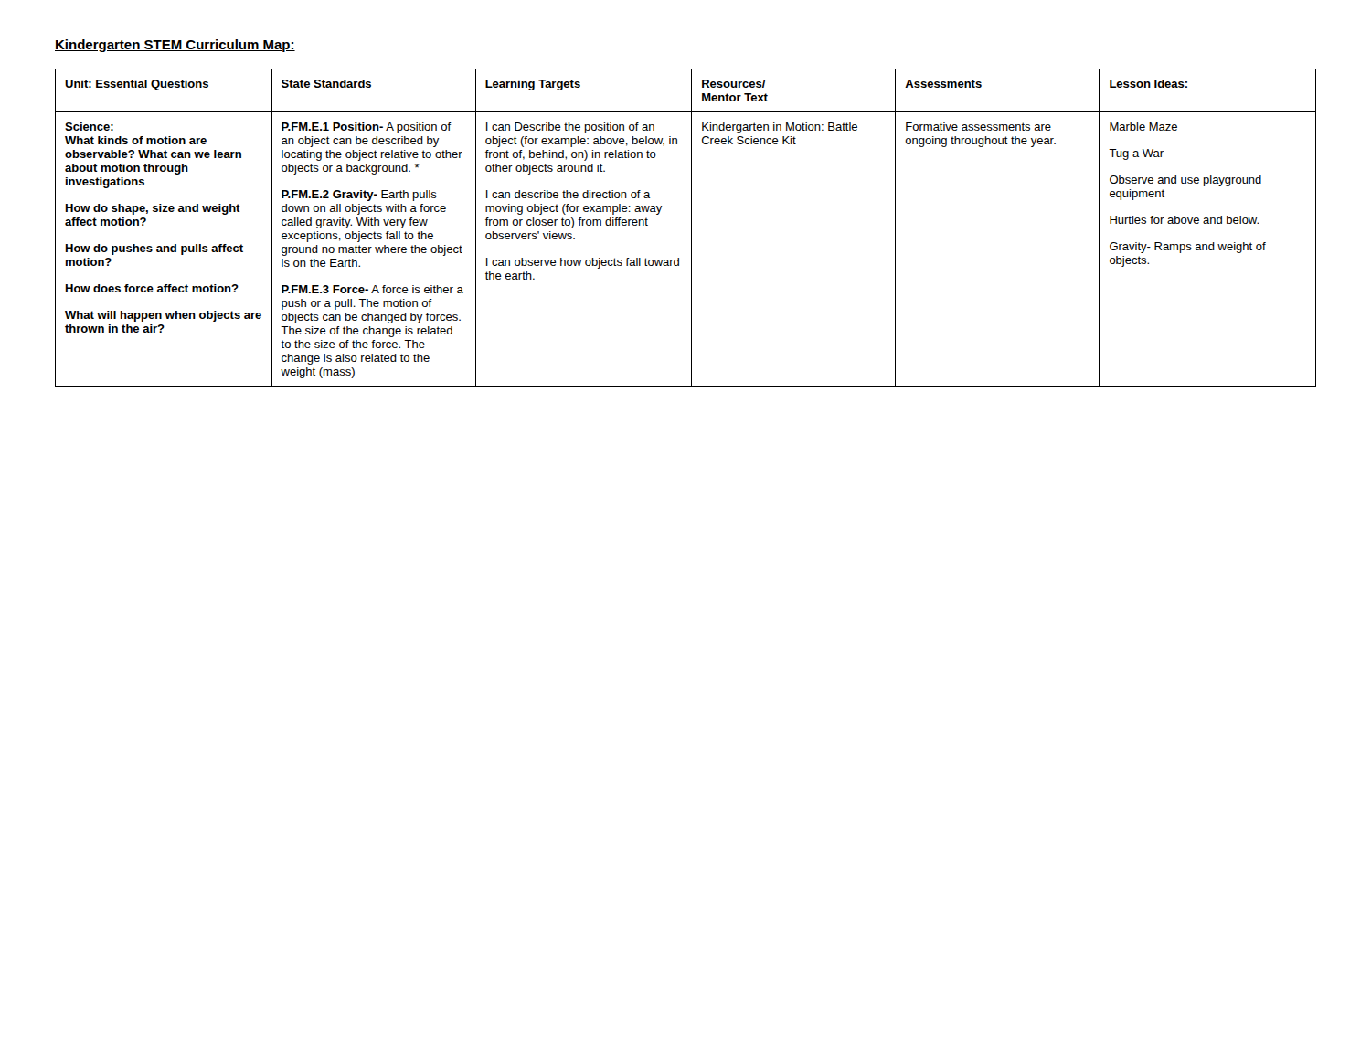Kindergarten STEM Curriculum Map:
| Unit: Essential Questions | State Standards | Learning Targets | Resources/ Mentor Text | Assessments | Lesson Ideas: |
| --- | --- | --- | --- | --- | --- |
| Science : What kinds of motion are observable? What can we learn about motion through investigations How do shape, size and weight affect motion? How do pushes and pulls affect motion? How does force affect motion? What will happen when objects are thrown in the air? | P.FM.E.1 Position- A position of an object can be described by locating the object relative to other objects or a background. * P.FM.E.2 Gravity- Earth pulls down on all objects with a force called gravity. With very few exceptions, objects fall to the ground no matter where the object is on the Earth. P.FM.E.3 Force- A force is either a push or a pull. The motion of objects can be changed by forces. The size of the change is related to the size of the force. The change is also related to the weight (mass) | I can Describe the position of an object (for example: above, below, in front of, behind, on) in relation to other objects around it. I can describe the direction of a moving object (for example: away from or closer to) from different observers' views. I can observe how objects fall toward the earth. | Kindergarten in Motion: Battle Creek Science Kit | Formative assessments are ongoing throughout the year. | Marble Maze Tug a War Observe and use playground equipment Hurtles for above and below. Gravity- Ramps and weight of objects. |